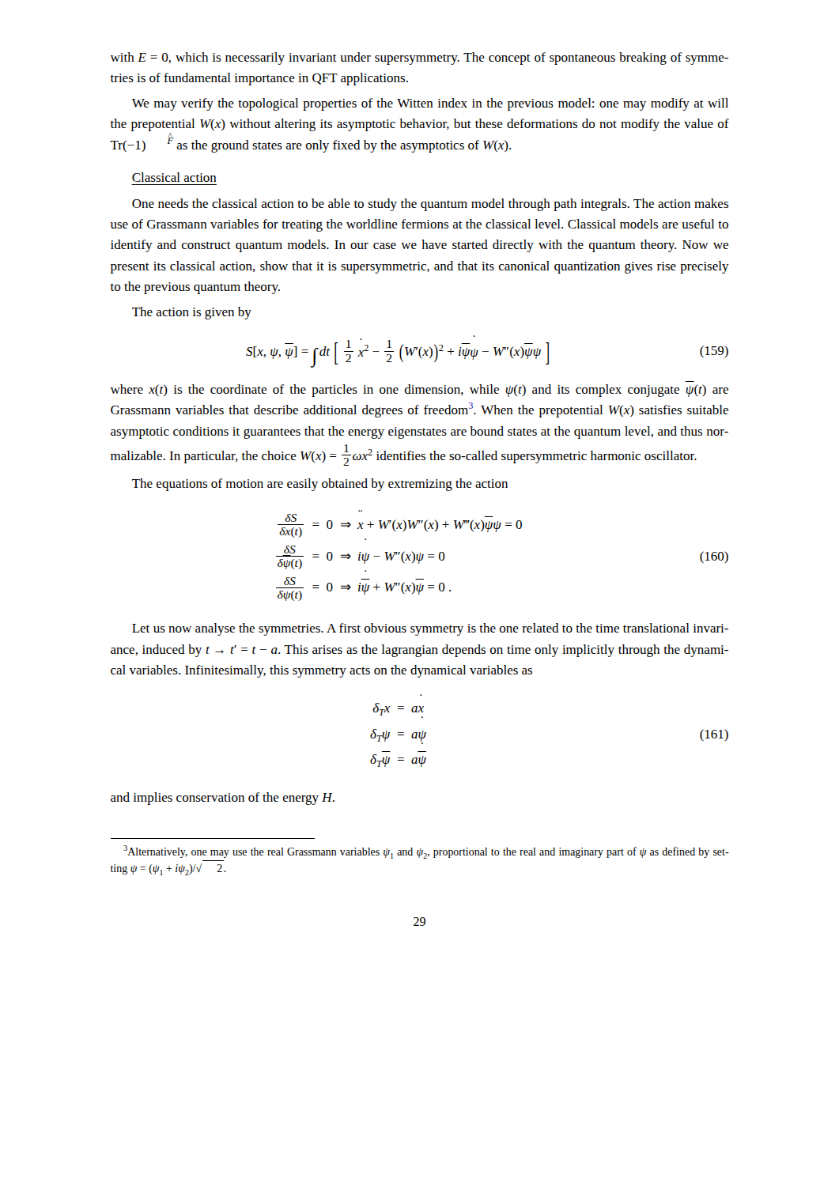with E = 0, which is necessarily invariant under supersymmetry. The concept of spontaneous breaking of symmetries is of fundamental importance in QFT applications.
We may verify the topological properties of the Witten index in the previous model: one may modify at will the prepotential W(x) without altering its asymptotic behavior, but these deformations do not modify the value of Tr(−1)F as the ground states are only fixed by the asymptotics of W(x).
Classical action
One needs the classical action to be able to study the quantum model through path integrals. The action makes use of Grassmann variables for treating the worldline fermions at the classical level. Classical models are useful to identify and construct quantum models. In our case we have started directly with the quantum theory. Now we present its classical action, show that it is supersymmetric, and that its canonical quantization gives rise precisely to the previous quantum theory.
The action is given by
S[x, ψ, ψ] = ∫dt [ 12 x 2 − 12 (W′(x)) 2 + iψψ − W″(x)ψψ ]
(159)
where x(t) is the coordinate of the particles in one dimension, while ψ(t) and its complex conjugate ψ(t) are Grassmann variables that describe additional degrees of freedom3. When the prepotential W(x) satisfies suitable asymptotic conditions it guarantees that the energy eigenstates are bound states at the quantum level, and thus normalizable. In particular, the choice W(x) = 12 ωx 2 identifies the so-called supersymmetric harmonic oscillator.
The equations of motion are easily obtained by extremizing the action
| δS δx ( t ) | = | 0 | ⇒ | x + W ′( x ) W ″( x ) + W ‴( x ) ψ ψ = 0 |
| δS δ ψ ( t ) | = | 0 | ⇒ | i ψ − W ″( x ) ψ = 0 |
| δS δψ ( t ) | = | 0 | ⇒ | i ψ + W ″( x ) ψ = 0 . |
(160)
Let us now analyse the symmetries. A first obvious symmetry is the one related to the time translational invariance, induced by t → t′ = t − a. This arises as the lagrangian depends on time only implicitly through the dynamical variables. Infinitesimally, this symmetry acts on the dynamical variables as
| δ T x | = | a x |
| δ T ψ | = | a ψ |
| δ T ψ | = | a ψ |
(161)
and implies conservation of the energy H.
3Alternatively, one may use the real Grassmann variables ψ 1 and ψ 2, proportional to the real and imaginary part of ψ as defined by setting ψ = (ψ 1 + iψ 2)/√2.
29